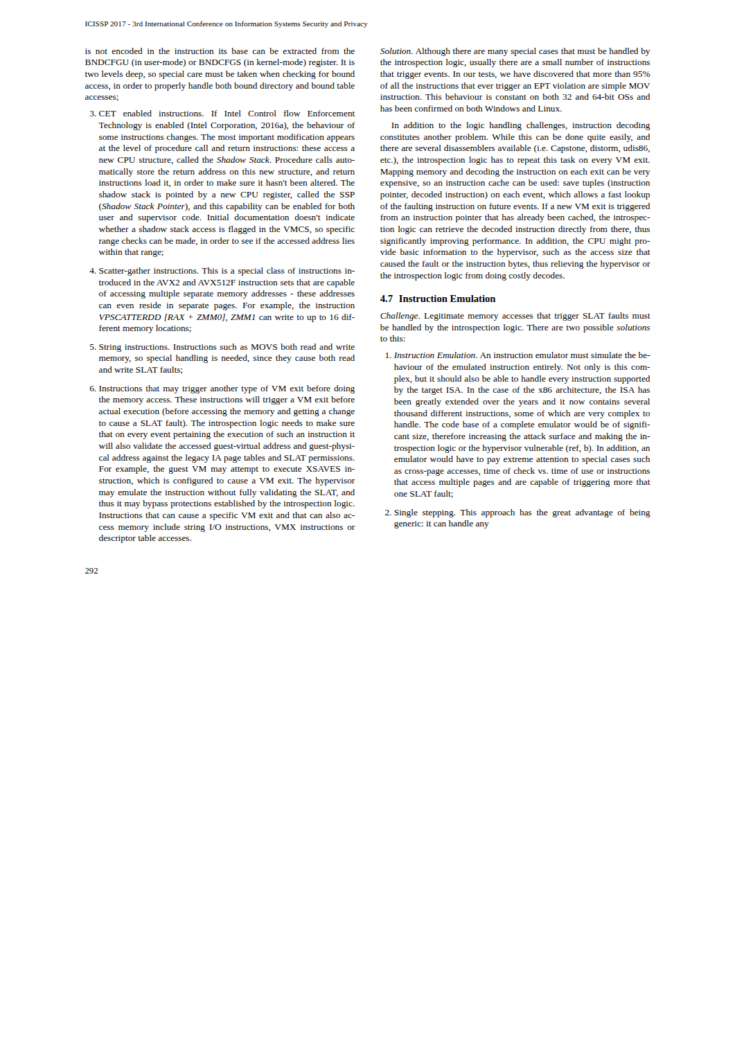ICISSP 2017 - 3rd International Conference on Information Systems Security and Privacy
is not encoded in the instruction its base can be extracted from the BNDCFGU (in user-mode) or BNDCFGS (in kernel-mode) register. It is two levels deep, so special care must be taken when checking for bound access, in order to properly handle both bound directory and bound table accesses;
CET enabled instructions. If Intel Control flow Enforcement Technology is enabled (Intel Corporation, 2016a), the behaviour of some instructions changes. The most important modification appears at the level of procedure call and return instructions: these access a new CPU structure, called the Shadow Stack. Procedure calls automatically store the return address on this new structure, and return instructions load it, in order to make sure it hasn't been altered. The shadow stack is pointed by a new CPU register, called the SSP (Shadow Stack Pointer), and this capability can be enabled for both user and supervisor code. Initial documentation doesn't indicate whether a shadow stack access is flagged in the VMCS, so specific range checks can be made, in order to see if the accessed address lies within that range;
Scatter-gather instructions. This is a special class of instructions introduced in the AVX2 and AVX512F instruction sets that are capable of accessing multiple separate memory addresses - these addresses can even reside in separate pages. For example, the instruction VPSCATTERDD [RAX + ZMM0], ZMM1 can write to up to 16 different memory locations;
String instructions. Instructions such as MOVS both read and write memory, so special handling is needed, since they cause both read and write SLAT faults;
Instructions that may trigger another type of VM exit before doing the memory access. These instructions will trigger a VM exit before actual execution (before accessing the memory and getting a change to cause a SLAT fault). The introspection logic needs to make sure that on every event pertaining the execution of such an instruction it will also validate the accessed guest-virtual address and guest-physical address against the legacy IA page tables and SLAT permissions. For example, the guest VM may attempt to execute XSAVES instruction, which is configured to cause a VM exit. The hypervisor may emulate the instruction without fully validating the SLAT, and thus it may bypass protections established by the introspection logic. Instructions that can cause a specific VM exit and that can also access memory include string I/O instructions, VMX instructions or descriptor table accesses.
Solution. Although there are many special cases that must be handled by the introspection logic, usually there are a small number of instructions that trigger events. In our tests, we have discovered that more than 95% of all the instructions that ever trigger an EPT violation are simple MOV instruction. This behaviour is constant on both 32 and 64-bit OSs and has been confirmed on both Windows and Linux.
In addition to the logic handling challenges, instruction decoding constitutes another problem. While this can be done quite easily, and there are several disassemblers available (i.e. Capstone, distorm, udis86, etc.), the introspection logic has to repeat this task on every VM exit. Mapping memory and decoding the instruction on each exit can be very expensive, so an instruction cache can be used: save tuples (instruction pointer, decoded instruction) on each event, which allows a fast lookup of the faulting instruction on future events. If a new VM exit is triggered from an instruction pointer that has already been cached, the introspection logic can retrieve the decoded instruction directly from there, thus significantly improving performance. In addition, the CPU might provide basic information to the hypervisor, such as the access size that caused the fault or the instruction bytes, thus relieving the hypervisor or the introspection logic from doing costly decodes.
4.7 Instruction Emulation
Challenge. Legitimate memory accesses that trigger SLAT faults must be handled by the introspection logic. There are two possible solutions to this:
Instruction Emulation. An instruction emulator must simulate the behaviour of the emulated instruction entirely. Not only is this complex, but it should also be able to handle every instruction supported by the target ISA. In the case of the x86 architecture, the ISA has been greatly extended over the years and it now contains several thousand different instructions, some of which are very complex to handle. The code base of a complete emulator would be of significant size, therefore increasing the attack surface and making the introspection logic or the hypervisor vulnerable (ref, b). In addition, an emulator would have to pay extreme attention to special cases such as cross-page accesses, time of check vs. time of use or instructions that access multiple pages and are capable of triggering more that one SLAT fault;
Single stepping. This approach has the great advantage of being generic: it can handle any
292